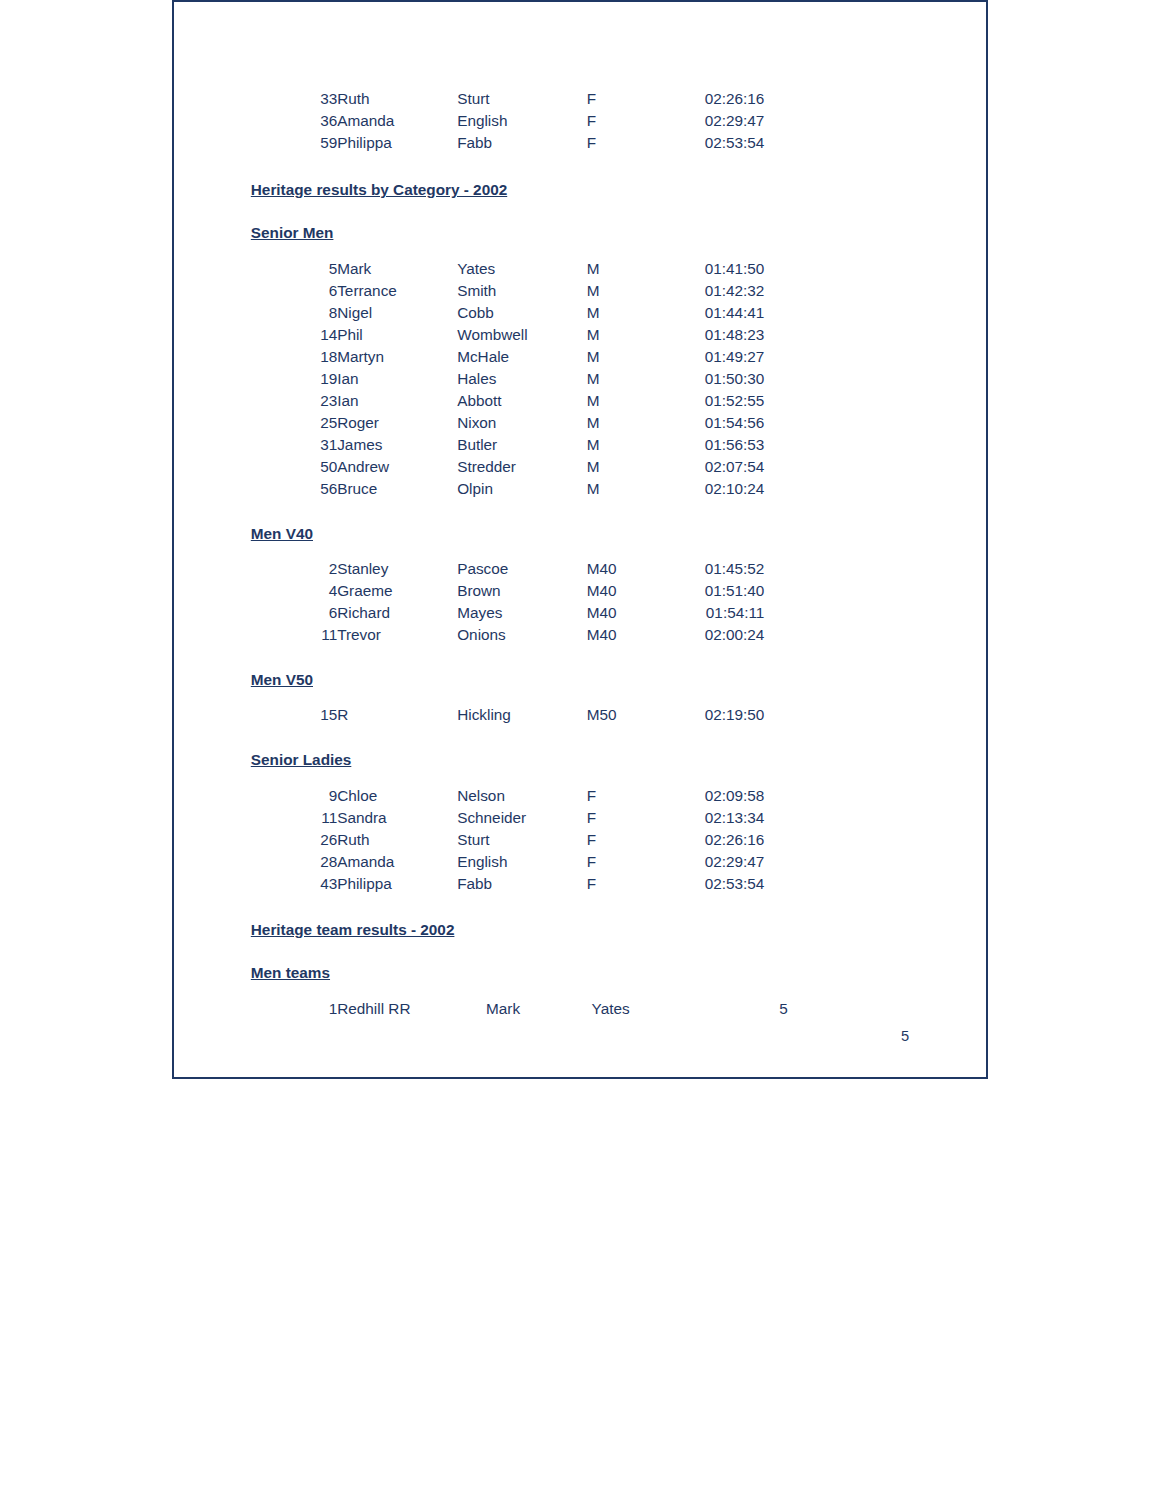| 33 | Ruth | Sturt | F | 02:26:16 |
| 36 | Amanda | English | F | 02:29:47 |
| 59 | Philippa | Fabb | F | 02:53:54 |
Heritage results by Category - 2002
Senior Men
| 5 | Mark | Yates | M | 01:41:50 |
| 6 | Terrance | Smith | M | 01:42:32 |
| 8 | Nigel | Cobb | M | 01:44:41 |
| 14 | Phil | Wombwell | M | 01:48:23 |
| 18 | Martyn | McHale | M | 01:49:27 |
| 19 | Ian | Hales | M | 01:50:30 |
| 23 | Ian | Abbott | M | 01:52:55 |
| 25 | Roger | Nixon | M | 01:54:56 |
| 31 | James | Butler | M | 01:56:53 |
| 50 | Andrew | Stredder | M | 02:07:54 |
| 56 | Bruce | Olpin | M | 02:10:24 |
Men V40
| 2 | Stanley | Pascoe | M40 | 01:45:52 |
| 4 | Graeme | Brown | M40 | 01:51:40 |
| 6 | Richard | Mayes | M40 | 01:54:11 |
| 11 | Trevor | Onions | M40 | 02:00:24 |
Men V50
| 15 | R | Hickling | M50 | 02:19:50 |
Senior Ladies
| 9 | Chloe | Nelson | F | 02:09:58 |
| 11 | Sandra | Schneider | F | 02:13:34 |
| 26 | Ruth | Sturt | F | 02:26:16 |
| 28 | Amanda | English | F | 02:29:47 |
| 43 | Philippa | Fabb | F | 02:53:54 |
Heritage team results - 2002
Men teams
| 1 | Redhill RR | Mark | Yates | 5 |
5